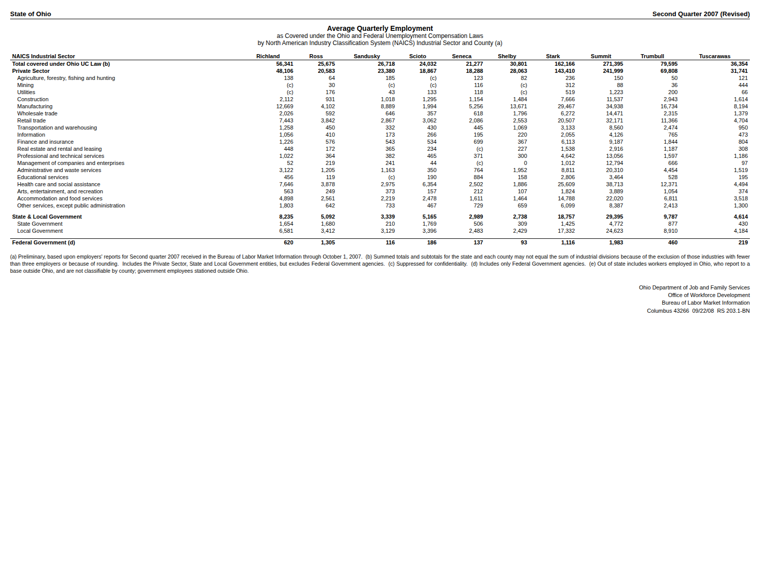State of Ohio Second Quarter 2007 (Revised)
Average Quarterly Employment
as Covered under the Ohio and Federal Unemployment Compensation Laws
by North American Industry Classification System (NAICS) Industrial Sector and County (a)
| NAICS Industrial Sector | Richland | Ross | Sandusky | Scioto | Seneca | Shelby | Stark | Summit | Trumbull | Tuscarawas |
| --- | --- | --- | --- | --- | --- | --- | --- | --- | --- | --- |
| Total covered under Ohio UC Law (b) | 56,341 | 25,675 | 26,718 | 24,032 | 21,277 | 30,801 | 162,166 | 271,395 | 79,595 | 36,354 |
| Private Sector | 48,106 | 20,583 | 23,380 | 18,867 | 18,288 | 28,063 | 143,410 | 241,999 | 69,808 | 31,741 |
| Agriculture, forestry, fishing and hunting | 138 | 64 | 185 | (c) | 123 | 82 | 236 | 150 | 50 | 121 |
| Mining | (c) | 30 | (c) | (c) | 116 | (c) | 312 | 88 | 36 | 444 |
| Utilities | (c) | 176 | 43 | 133 | 118 | (c) | 519 | 1,223 | 200 | 66 |
| Construction | 2,112 | 931 | 1,018 | 1,295 | 1,154 | 1,484 | 7,666 | 11,537 | 2,943 | 1,614 |
| Manufacturing | 12,669 | 4,102 | 8,889 | 1,994 | 5,256 | 13,671 | 29,467 | 34,938 | 16,734 | 8,194 |
| Wholesale trade | 2,026 | 592 | 646 | 357 | 618 | 1,796 | 6,272 | 14,471 | 2,315 | 1,379 |
| Retail trade | 7,443 | 3,842 | 2,867 | 3,062 | 2,086 | 2,553 | 20,507 | 32,171 | 11,366 | 4,704 |
| Transportation and warehousing | 1,258 | 450 | 332 | 430 | 445 | 1,069 | 3,133 | 8,560 | 2,474 | 950 |
| Information | 1,056 | 410 | 173 | 266 | 195 | 220 | 2,055 | 4,126 | 765 | 473 |
| Finance and insurance | 1,226 | 576 | 543 | 534 | 699 | 367 | 6,113 | 9,187 | 1,844 | 804 |
| Real estate and rental and leasing | 448 | 172 | 365 | 234 | (c) | 227 | 1,538 | 2,916 | 1,187 | 308 |
| Professional and technical services | 1,022 | 364 | 382 | 465 | 371 | 300 | 4,642 | 13,056 | 1,597 | 1,186 |
| Management of companies and enterprises | 52 | 219 | 241 | 44 | (c) | 0 | 1,012 | 12,794 | 666 | 97 |
| Administrative and waste services | 3,122 | 1,205 | 1,163 | 350 | 764 | 1,952 | 8,811 | 20,310 | 4,454 | 1,519 |
| Educational services | 456 | 119 | (c) | 190 | 884 | 158 | 2,806 | 3,464 | 528 | 195 |
| Health care and social assistance | 7,646 | 3,878 | 2,975 | 6,354 | 2,502 | 1,886 | 25,609 | 38,713 | 12,371 | 4,494 |
| Arts, entertainment, and recreation | 563 | 249 | 373 | 157 | 212 | 107 | 1,824 | 3,889 | 1,054 | 374 |
| Accommodation and food services | 4,898 | 2,561 | 2,219 | 2,478 | 1,611 | 1,464 | 14,788 | 22,020 | 6,811 | 3,518 |
| Other services, except public administration | 1,803 | 642 | 733 | 467 | 729 | 659 | 6,099 | 8,387 | 2,413 | 1,300 |
| State & Local Government | 8,235 | 5,092 | 3,339 | 5,165 | 2,989 | 2,738 | 18,757 | 29,395 | 9,787 | 4,614 |
| State Government | 1,654 | 1,680 | 210 | 1,769 | 506 | 309 | 1,425 | 4,772 | 877 | 430 |
| Local Government | 6,581 | 3,412 | 3,129 | 3,396 | 2,483 | 2,429 | 17,332 | 24,623 | 8,910 | 4,184 |
| Federal Government (d) | 620 | 1,305 | 116 | 186 | 137 | 93 | 1,116 | 1,983 | 460 | 219 |
(a) Preliminary, based upon employers' reports for Second quarter 2007 received in the Bureau of Labor Market Information through October 1, 2007. (b) Summed totals and subtotals for the state and each county may not equal the sum of industrial divisions because of the exclusion of those industries with fewer than three employers or because of rounding. Includes the Private Sector, State and Local Government entities, but excludes Federal Government agencies. (c) Suppressed for confidentiality. (d) Includes only Federal Government agencies. (e) Out of state includes workers employed in Ohio, who report to a base outside Ohio, and are not classifiable by county; government employees stationed outside Ohio.
Ohio Department of Job and Family Services
Office of Workforce Development
Bureau of Labor Market Information
Columbus 43266 09/22/08 RS 203.1-BN